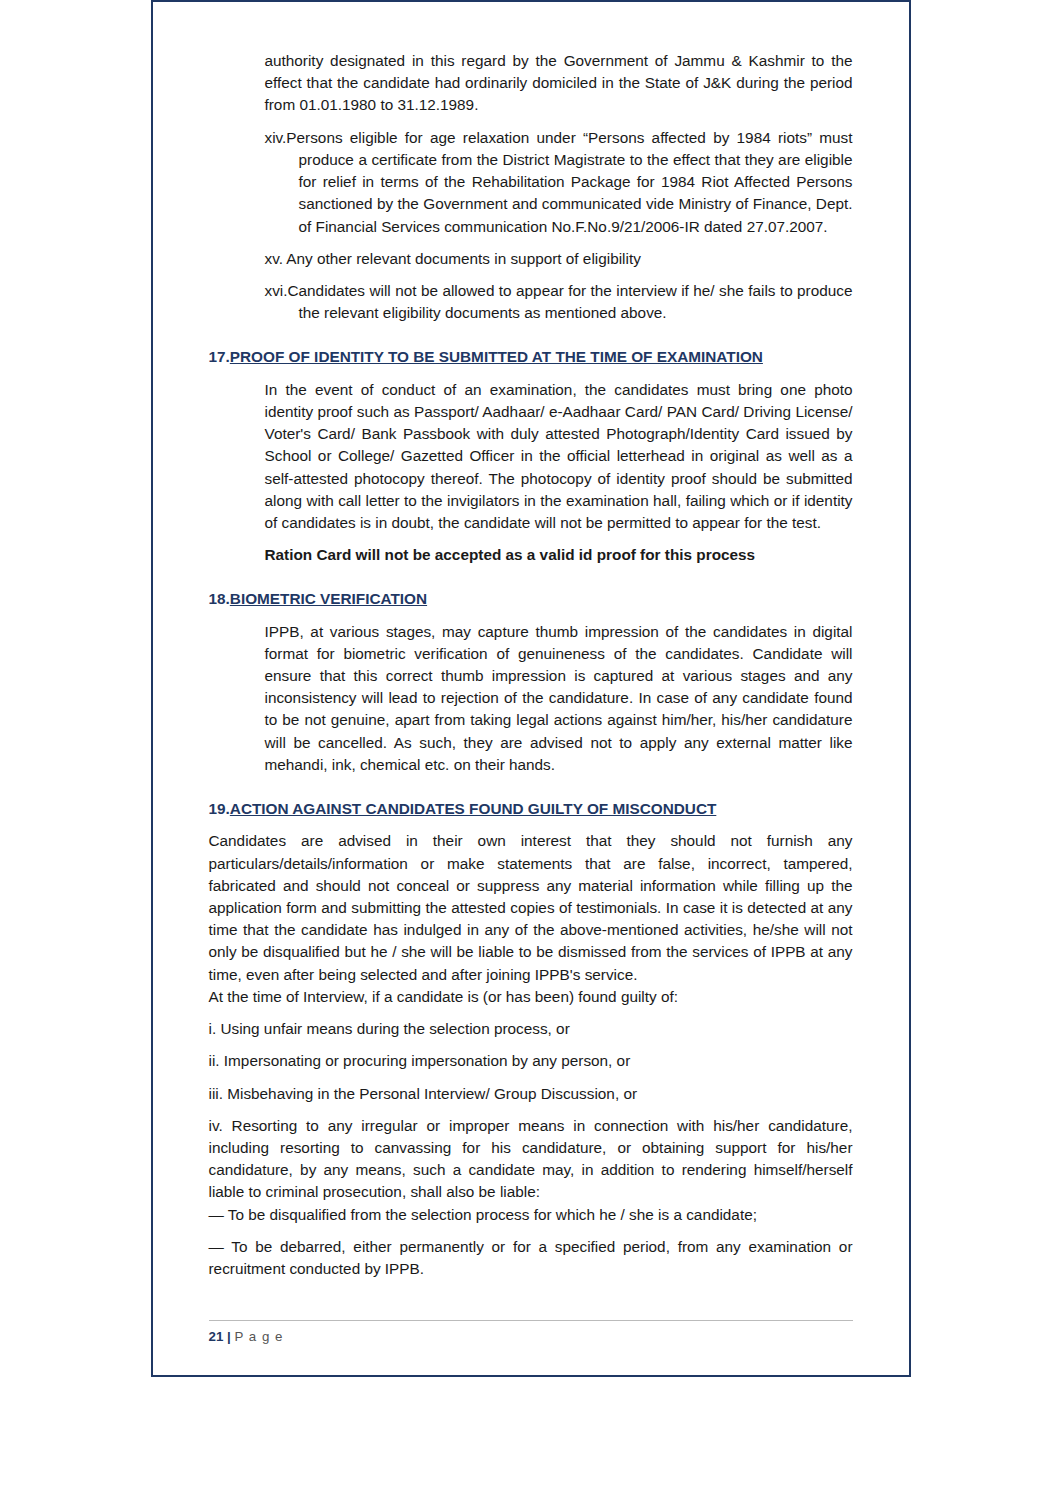authority designated in this regard by the Government of Jammu & Kashmir to the effect that the candidate had ordinarily domiciled in the State of J&K during the period from 01.01.1980 to 31.12.1989.
xiv.Persons eligible for age relaxation under “Persons affected by 1984 riots” must produce a certificate from the District Magistrate to the effect that they are eligible for relief in terms of the Rehabilitation Package for 1984 Riot Affected Persons sanctioned by the Government and communicated vide Ministry of Finance, Dept. of Financial Services communication No.F.No.9/21/2006-IR dated 27.07.2007.
xv. Any other relevant documents in support of eligibility
xvi.Candidates will not be allowed to appear for the interview if he/ she fails to produce the relevant eligibility documents as mentioned above.
17. PROOF OF IDENTITY TO BE SUBMITTED AT THE TIME OF EXAMINATION
In the event of conduct of an examination, the candidates must bring one photo identity proof such as Passport/ Aadhaar/ e-Aadhaar Card/ PAN Card/ Driving License/ Voter's Card/ Bank Passbook with duly attested Photograph/Identity Card issued by School or College/ Gazetted Officer in the official letterhead in original as well as a self-attested photocopy thereof. The photocopy of identity proof should be submitted along with call letter to the invigilators in the examination hall, failing which or if identity of candidates is in doubt, the candidate will not be permitted to appear for the test.
Ration Card will not be accepted as a valid id proof for this process
18. BIOMETRIC VERIFICATION
IPPB, at various stages, may capture thumb impression of the candidates in digital format for biometric verification of genuineness of the candidates. Candidate will ensure that this correct thumb impression is captured at various stages and any inconsistency will lead to rejection of the candidature. In case of any candidate found to be not genuine, apart from taking legal actions against him/her, his/her candidature will be cancelled. As such, they are advised not to apply any external matter like mehandi, ink, chemical etc. on their hands.
19. ACTION AGAINST CANDIDATES FOUND GUILTY OF MISCONDUCT
Candidates are advised in their own interest that they should not furnish any particulars/details/information or make statements that are false, incorrect, tampered, fabricated and should not conceal or suppress any material information while filling up the application form and submitting the attested copies of testimonials. In case it is detected at any time that the candidate has indulged in any of the above-mentioned activities, he/she will not only be disqualified but he / she will be liable to be dismissed from the services of IPPB at any time, even after being selected and after joining IPPB's service.
At the time of Interview, if a candidate is (or has been) found guilty of:
i. Using unfair means during the selection process, or
ii. Impersonating or procuring impersonation by any person, or
iii. Misbehaving in the Personal Interview/ Group Discussion, or
iv. Resorting to any irregular or improper means in connection with his/her candidature, including resorting to canvassing for his candidature, or obtaining support for his/her candidature, by any means, such a candidate may, in addition to rendering himself/herself liable to criminal prosecution, shall also be liable:
— To be disqualified from the selection process for which he / she is a candidate;
— To be debarred, either permanently or for a specified period, from any examination or recruitment conducted by IPPB.
21 | P a g e